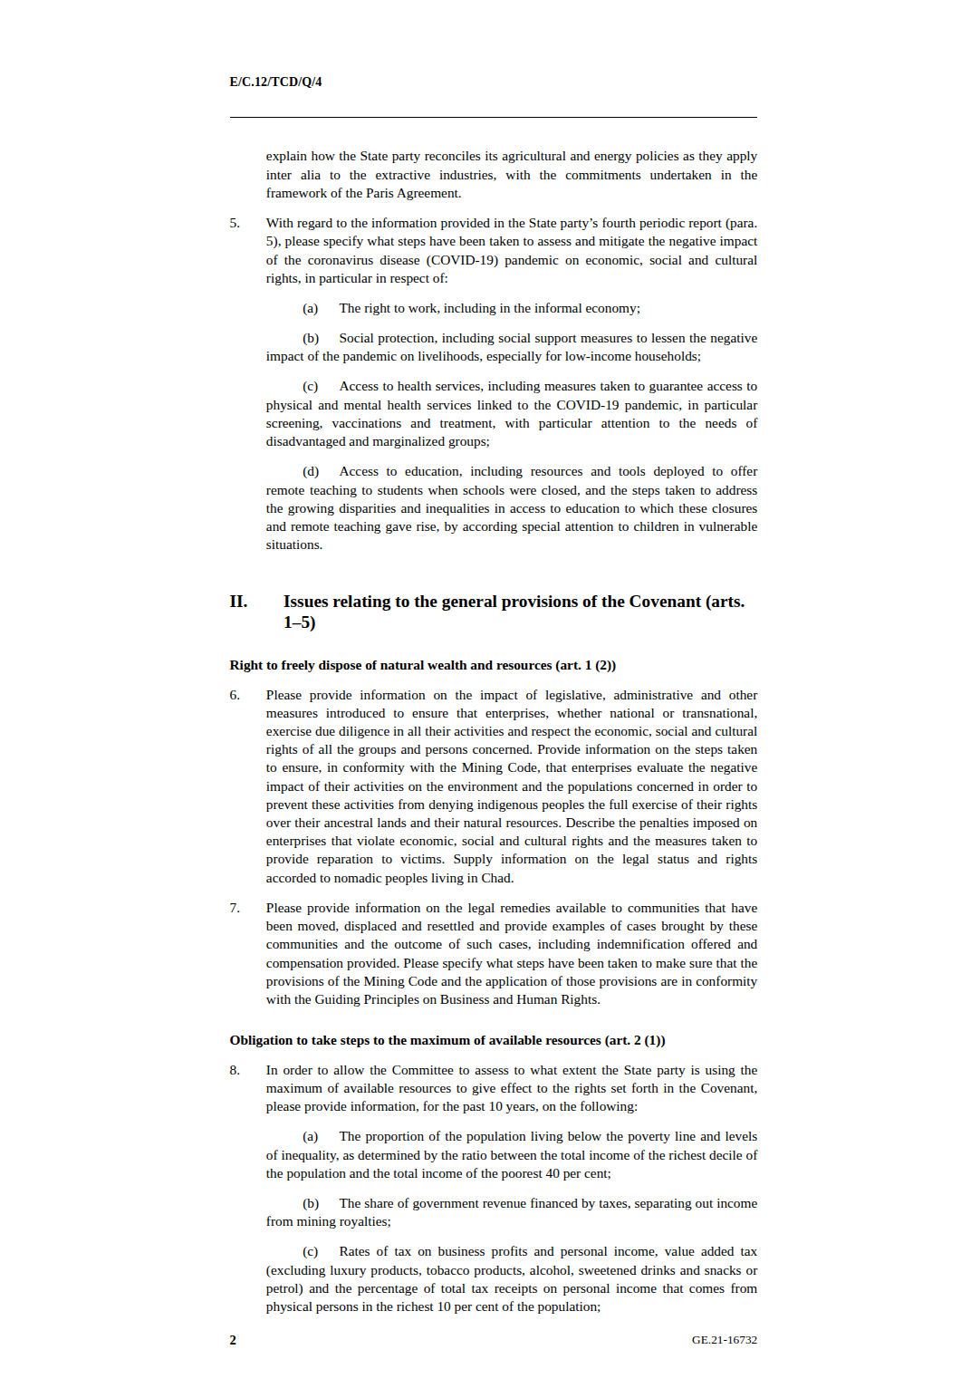E/C.12/TCD/Q/4
explain how the State party reconciles its agricultural and energy policies as they apply inter alia to the extractive industries, with the commitments undertaken in the framework of the Paris Agreement.
5. With regard to the information provided in the State party’s fourth periodic report (para. 5), please specify what steps have been taken to assess and mitigate the negative impact of the coronavirus disease (COVID-19) pandemic on economic, social and cultural rights, in particular in respect of:
(a) The right to work, including in the informal economy;
(b) Social protection, including social support measures to lessen the negative impact of the pandemic on livelihoods, especially for low-income households;
(c) Access to health services, including measures taken to guarantee access to physical and mental health services linked to the COVID-19 pandemic, in particular screening, vaccinations and treatment, with particular attention to the needs of disadvantaged and marginalized groups;
(d) Access to education, including resources and tools deployed to offer remote teaching to students when schools were closed, and the steps taken to address the growing disparities and inequalities in access to education to which these closures and remote teaching gave rise, by according special attention to children in vulnerable situations.
II. Issues relating to the general provisions of the Covenant (arts. 1–5)
Right to freely dispose of natural wealth and resources (art. 1 (2))
6. Please provide information on the impact of legislative, administrative and other measures introduced to ensure that enterprises, whether national or transnational, exercise due diligence in all their activities and respect the economic, social and cultural rights of all the groups and persons concerned. Provide information on the steps taken to ensure, in conformity with the Mining Code, that enterprises evaluate the negative impact of their activities on the environment and the populations concerned in order to prevent these activities from denying indigenous peoples the full exercise of their rights over their ancestral lands and their natural resources. Describe the penalties imposed on enterprises that violate economic, social and cultural rights and the measures taken to provide reparation to victims. Supply information on the legal status and rights accorded to nomadic peoples living in Chad.
7. Please provide information on the legal remedies available to communities that have been moved, displaced and resettled and provide examples of cases brought by these communities and the outcome of such cases, including indemnification offered and compensation provided. Please specify what steps have been taken to make sure that the provisions of the Mining Code and the application of those provisions are in conformity with the Guiding Principles on Business and Human Rights.
Obligation to take steps to the maximum of available resources (art. 2 (1))
8. In order to allow the Committee to assess to what extent the State party is using the maximum of available resources to give effect to the rights set forth in the Covenant, please provide information, for the past 10 years, on the following:
(a) The proportion of the population living below the poverty line and levels of inequality, as determined by the ratio between the total income of the richest decile of the population and the total income of the poorest 40 per cent;
(b) The share of government revenue financed by taxes, separating out income from mining royalties;
(c) Rates of tax on business profits and personal income, value added tax (excluding luxury products, tobacco products, alcohol, sweetened drinks and snacks or petrol) and the percentage of total tax receipts on personal income that comes from physical persons in the richest 10 per cent of the population;
2 GE.21-16732